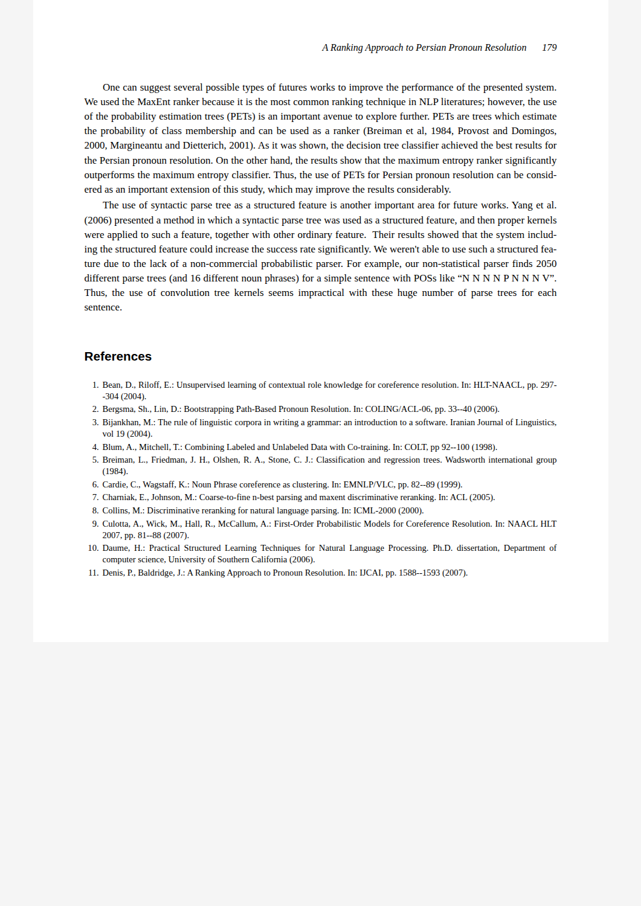A Ranking Approach to Persian Pronoun Resolution 179
One can suggest several possible types of futures works to improve the performance of the presented system. We used the MaxEnt ranker because it is the most common ranking technique in NLP literatures; however, the use of the probability estimation trees (PETs) is an important avenue to explore further. PETs are trees which estimate the probability of class membership and can be used as a ranker (Breiman et al, 1984, Provost and Domingos, 2000, Margineantu and Dietterich, 2001). As it was shown, the decision tree classifier achieved the best results for the Persian pronoun resolution. On the other hand, the results show that the maximum entropy ranker significantly outperforms the maximum entropy classifier. Thus, the use of PETs for Persian pronoun resolution can be considered as an important extension of this study, which may improve the results considerably.
The use of syntactic parse tree as a structured feature is another important area for future works. Yang et al. (2006) presented a method in which a syntactic parse tree was used as a structured feature, and then proper kernels were applied to such a feature, together with other ordinary feature. Their results showed that the system including the structured feature could increase the success rate significantly. We weren't able to use such a structured feature due to the lack of a non-commercial probabilistic parser. For example, our non-statistical parser finds 2050 different parse trees (and 16 different noun phrases) for a simple sentence with POSs like “N N N N P N N N V”. Thus, the use of convolution tree kernels seems impractical with these huge number of parse trees for each sentence.
References
Bean, D., Riloff, E.: Unsupervised learning of contextual role knowledge for coreference resolution. In: HLT-NAACL, pp. 297--304 (2004).
Bergsma, Sh., Lin, D.: Bootstrapping Path-Based Pronoun Resolution. In: COLING/ACL-06, pp. 33--40 (2006).
Bijankhan, M.: The rule of linguistic corpora in writing a grammar: an introduction to a software. Iranian Journal of Linguistics, vol 19 (2004).
Blum, A., Mitchell, T.: Combining Labeled and Unlabeled Data with Co-training. In: COLT, pp 92--100 (1998).
Breiman, L., Friedman, J. H., Olshen, R. A., Stone, C. J.: Classification and regression trees. Wadsworth international group (1984).
Cardie, C., Wagstaff, K.: Noun Phrase coreference as clustering. In: EMNLP/VLC, pp. 82--89 (1999).
Charniak, E., Johnson, M.: Coarse-to-fine n-best parsing and maxent discriminative reranking. In: ACL (2005).
Collins, M.: Discriminative reranking for natural language parsing. In: ICML-2000 (2000).
Culotta, A., Wick, M., Hall, R., McCallum, A.: First-Order Probabilistic Models for Coreference Resolution. In: NAACL HLT 2007, pp. 81--88 (2007).
Daume, H.: Practical Structured Learning Techniques for Natural Language Processing. Ph.D. dissertation, Department of computer science, University of Southern California (2006).
Denis, P., Baldridge, J.: A Ranking Approach to Pronoun Resolution. In: IJCAI, pp. 1588--1593 (2007).